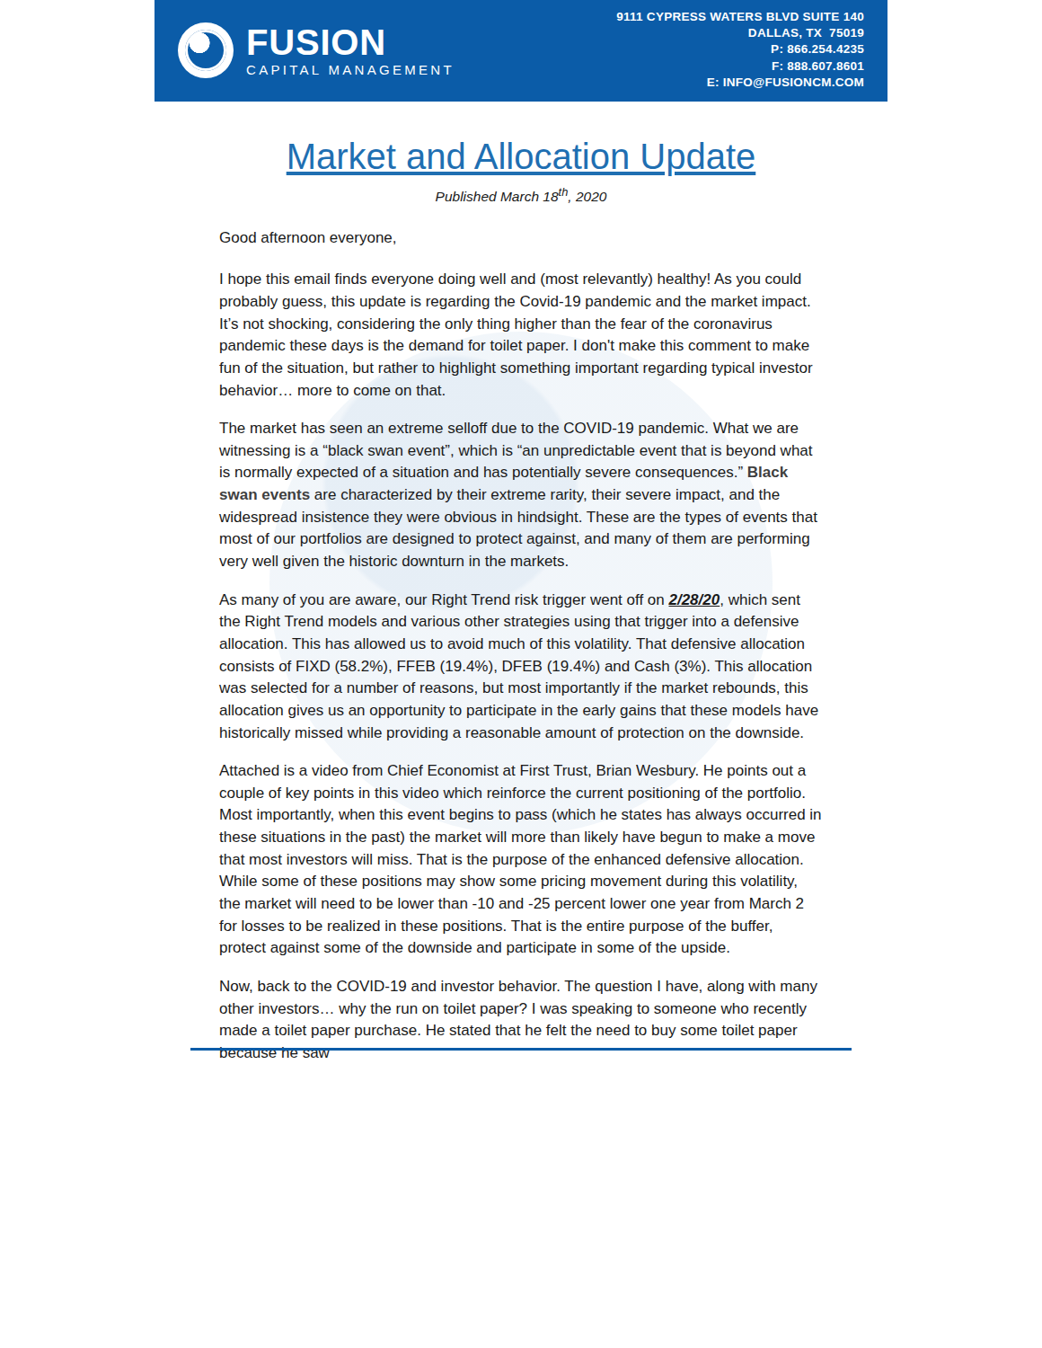FUSION CAPITAL MANAGEMENT
9111 CYPRESS WATERS BLVD SUITE 140
DALLAS, TX 75019
P: 866.254.4235
F: 888.607.8601
E: INFO@FUSIONCM.COM
Market and Allocation Update
Published March 18th, 2020
Good afternoon everyone,
I hope this email finds everyone doing well and (most relevantly) healthy! As you could probably guess, this update is regarding the Covid-19 pandemic and the market impact. It’s not shocking, considering the only thing higher than the fear of the coronavirus pandemic these days is the demand for toilet paper. I don't make this comment to make fun of the situation, but rather to highlight something important regarding typical investor behavior… more to come on that.
The market has seen an extreme selloff due to the COVID-19 pandemic. What we are witnessing is a “black swan event”, which is “an unpredictable event that is beyond what is normally expected of a situation and has potentially severe consequences.” Black swan events are characterized by their extreme rarity, their severe impact, and the widespread insistence they were obvious in hindsight. These are the types of events that most of our portfolios are designed to protect against, and many of them are performing very well given the historic downturn in the markets.
As many of you are aware, our Right Trend risk trigger went off on 2/28/20, which sent the Right Trend models and various other strategies using that trigger into a defensive allocation. This has allowed us to avoid much of this volatility. That defensive allocation consists of FIXD (58.2%), FFEB (19.4%), DFEB (19.4%) and Cash (3%). This allocation was selected for a number of reasons, but most importantly if the market rebounds, this allocation gives us an opportunity to participate in the early gains that these models have historically missed while providing a reasonable amount of protection on the downside.
Attached is a video from Chief Economist at First Trust, Brian Wesbury. He points out a couple of key points in this video which reinforce the current positioning of the portfolio. Most importantly, when this event begins to pass (which he states has always occurred in these situations in the past) the market will more than likely have begun to make a move that most investors will miss. That is the purpose of the enhanced defensive allocation. While some of these positions may show some pricing movement during this volatility, the market will need to be lower than -10 and -25 percent lower one year from March 2 for losses to be realized in these positions. That is the entire purpose of the buffer, protect against some of the downside and participate in some of the upside.
Now, back to the COVID-19 and investor behavior. The question I have, along with many other investors… why the run on toilet paper? I was speaking to someone who recently made a toilet paper purchase. He stated that he felt the need to buy some toilet paper because he saw